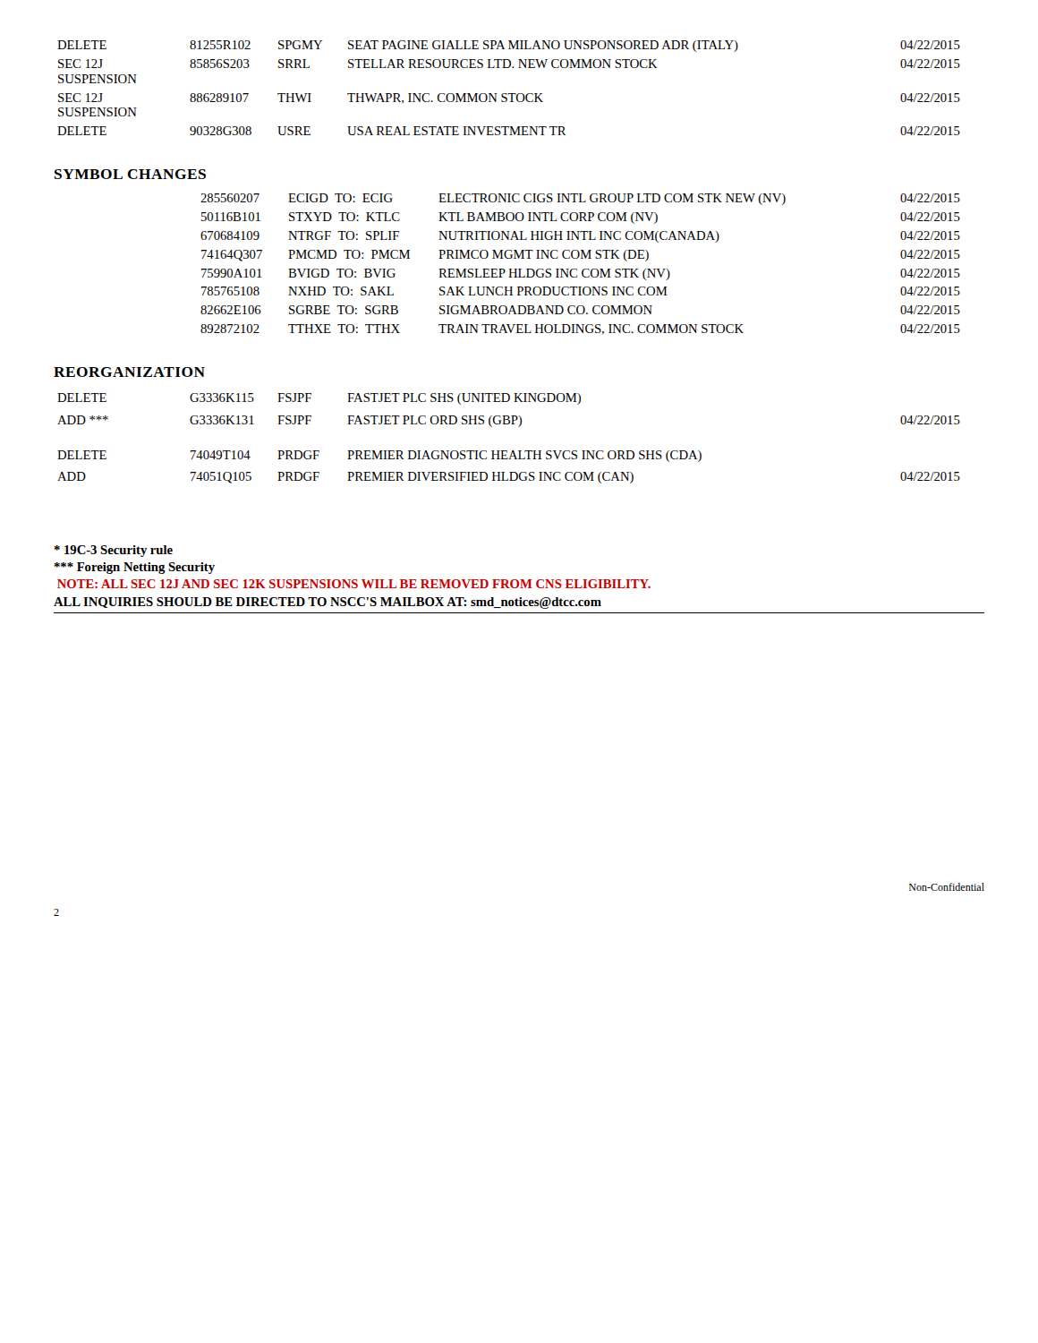| DELETE | 81255R102 | SPGMY | SEAT PAGINE GIALLE SPA MILANO UNSPONSORED ADR (ITALY) | 04/22/2015 |
| SEC 12J SUSPENSION | 85856S203 | SRRL | STELLAR RESOURCES LTD. NEW COMMON STOCK | 04/22/2015 |
| SEC 12J SUSPENSION | 886289107 | THWI | THWAPR, INC. COMMON STOCK | 04/22/2015 |
| DELETE | 90328G308 | USRE | USA REAL ESTATE INVESTMENT TR | 04/22/2015 |
SYMBOL CHANGES
| 285560207 | ECIGD TO: ECIG | ELECTRONIC CIGS INTL GROUP LTD COM STK NEW (NV) | 04/22/2015 |
| 50116B101 | STXYD TO: KTLC | KTL BAMBOO INTL CORP COM (NV) | 04/22/2015 |
| 670684109 | NTRGF TO: SPLIF | NUTRITIONAL HIGH INTL INC COM(CANADA) | 04/22/2015 |
| 74164Q307 | PMCMD TO: PMCM | PRIMCO MGMT INC COM STK (DE) | 04/22/2015 |
| 75990A101 | BVIGD TO: BVIG | REMSLEEP HLDGS INC COM STK (NV) | 04/22/2015 |
| 785765108 | NXHD TO: SAKL | SAK LUNCH PRODUCTIONS INC COM | 04/22/2015 |
| 82662E106 | SGRBE TO: SGRB | SIGMABROADBAND CO. COMMON | 04/22/2015 |
| 892872102 | TTHXE TO: TTHX | TRAIN TRAVEL HOLDINGS, INC. COMMON STOCK | 04/22/2015 |
REORGANIZATION
| DELETE | G3336K115 | FSJPF | FASTJET PLC SHS (UNITED KINGDOM) | |
| ADD *** | G3336K131 | FSJPF | FASTJET PLC ORD SHS (GBP) | 04/22/2015 |
| DELETE | 74049T104 | PRDGF | PREMIER DIAGNOSTIC HEALTH SVCS INC ORD SHS (CDA) | |
| ADD | 74051Q105 | PRDGF | PREMIER DIVERSIFIED HLDGS INC COM (CAN) | 04/22/2015 |
* 19C-3 Security rule
*** Foreign Netting Security
NOTE: ALL SEC 12J AND SEC 12K SUSPENSIONS WILL BE REMOVED FROM CNS ELIGIBILITY.
ALL INQUIRIES SHOULD BE DIRECTED TO NSCC'S MAILBOX AT: smd_notices@dtcc.com
Non-Confidential
2